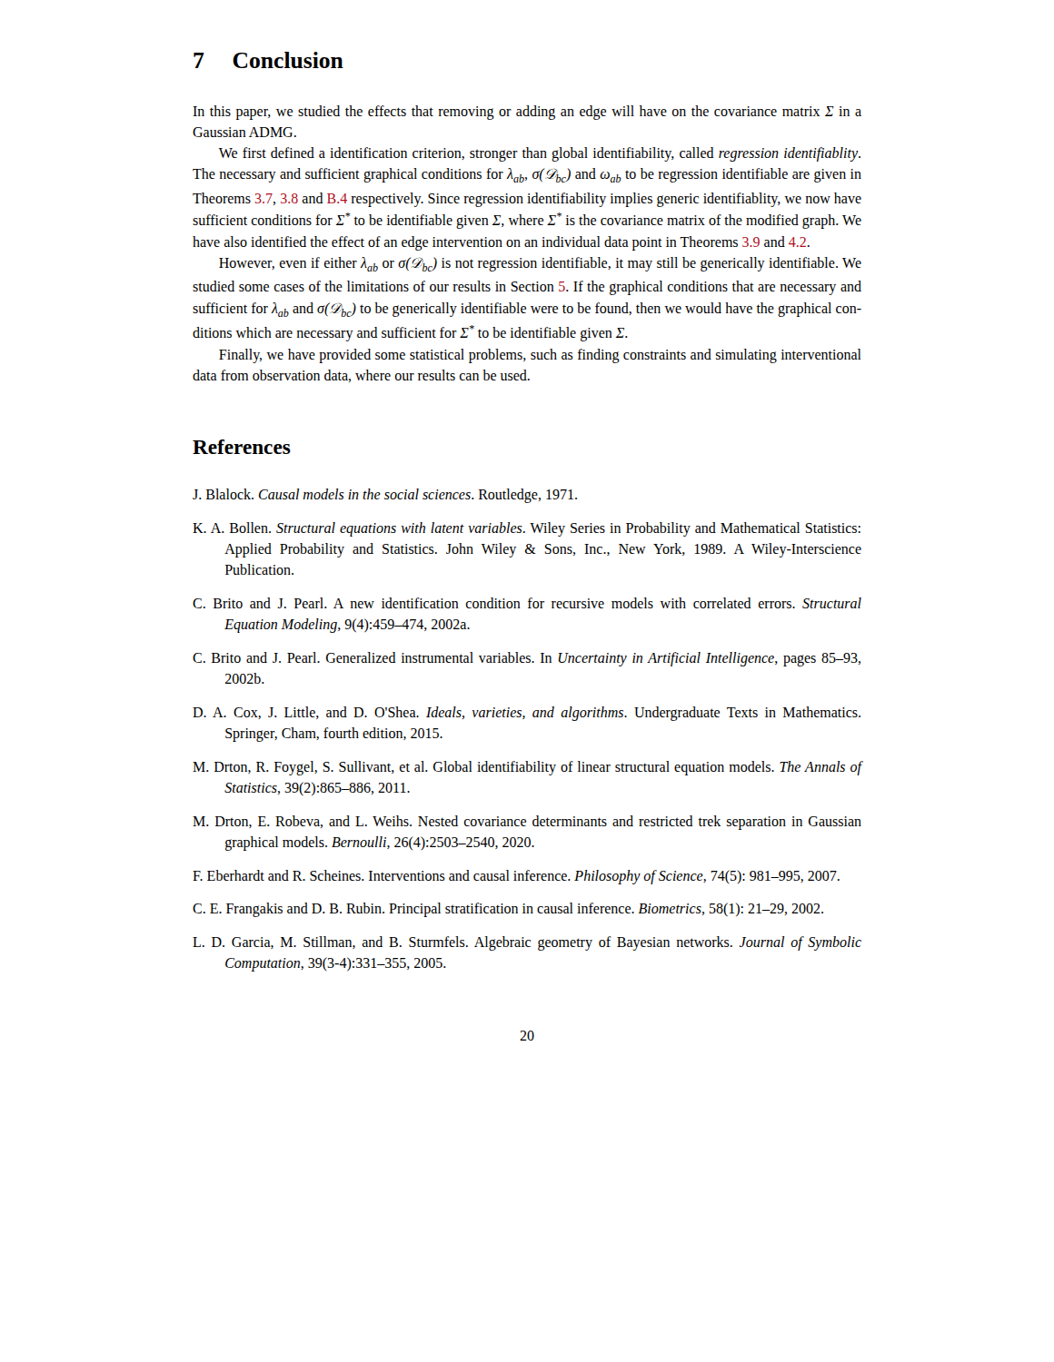7 Conclusion
In this paper, we studied the effects that removing or adding an edge will have on the covariance matrix Σ in a Gaussian ADMG.
We first defined a identification criterion, stronger than global identifiability, called regression identifiablity. The necessary and sufficient graphical conditions for λab, σ(𝒟bc) and ωab to be regression identifiable are given in Theorems 3.7, 3.8 and B.4 respectively. Since regression identifiability implies generic identifiablity, we now have sufficient conditions for Σ* to be identifiable given Σ, where Σ* is the covariance matrix of the modified graph. We have also identified the effect of an edge intervention on an individual data point in Theorems 3.9 and 4.2.
However, even if either λab or σ(𝒟bc) is not regression identifiable, it may still be generically identifiable. We studied some cases of the limitations of our results in Section 5. If the graphical conditions that are necessary and sufficient for λab and σ(𝒟bc) to be generically identifiable were to be found, then we would have the graphical conditions which are necessary and sufficient for Σ* to be identifiable given Σ.
Finally, we have provided some statistical problems, such as finding constraints and simulating interventional data from observation data, where our results can be used.
References
J. Blalock. Causal models in the social sciences. Routledge, 1971.
K. A. Bollen. Structural equations with latent variables. Wiley Series in Probability and Mathematical Statistics: Applied Probability and Statistics. John Wiley & Sons, Inc., New York, 1989. A Wiley-Interscience Publication.
C. Brito and J. Pearl. A new identification condition for recursive models with correlated errors. Structural Equation Modeling, 9(4):459–474, 2002a.
C. Brito and J. Pearl. Generalized instrumental variables. In Uncertainty in Artificial Intelligence, pages 85–93, 2002b.
D. A. Cox, J. Little, and D. O'Shea. Ideals, varieties, and algorithms. Undergraduate Texts in Mathematics. Springer, Cham, fourth edition, 2015.
M. Drton, R. Foygel, S. Sullivant, et al. Global identifiability of linear structural equation models. The Annals of Statistics, 39(2):865–886, 2011.
M. Drton, E. Robeva, and L. Weihs. Nested covariance determinants and restricted trek separation in Gaussian graphical models. Bernoulli, 26(4):2503–2540, 2020.
F. Eberhardt and R. Scheines. Interventions and causal inference. Philosophy of Science, 74(5): 981–995, 2007.
C. E. Frangakis and D. B. Rubin. Principal stratification in causal inference. Biometrics, 58(1): 21–29, 2002.
L. D. Garcia, M. Stillman, and B. Sturmfels. Algebraic geometry of Bayesian networks. Journal of Symbolic Computation, 39(3-4):331–355, 2005.
20